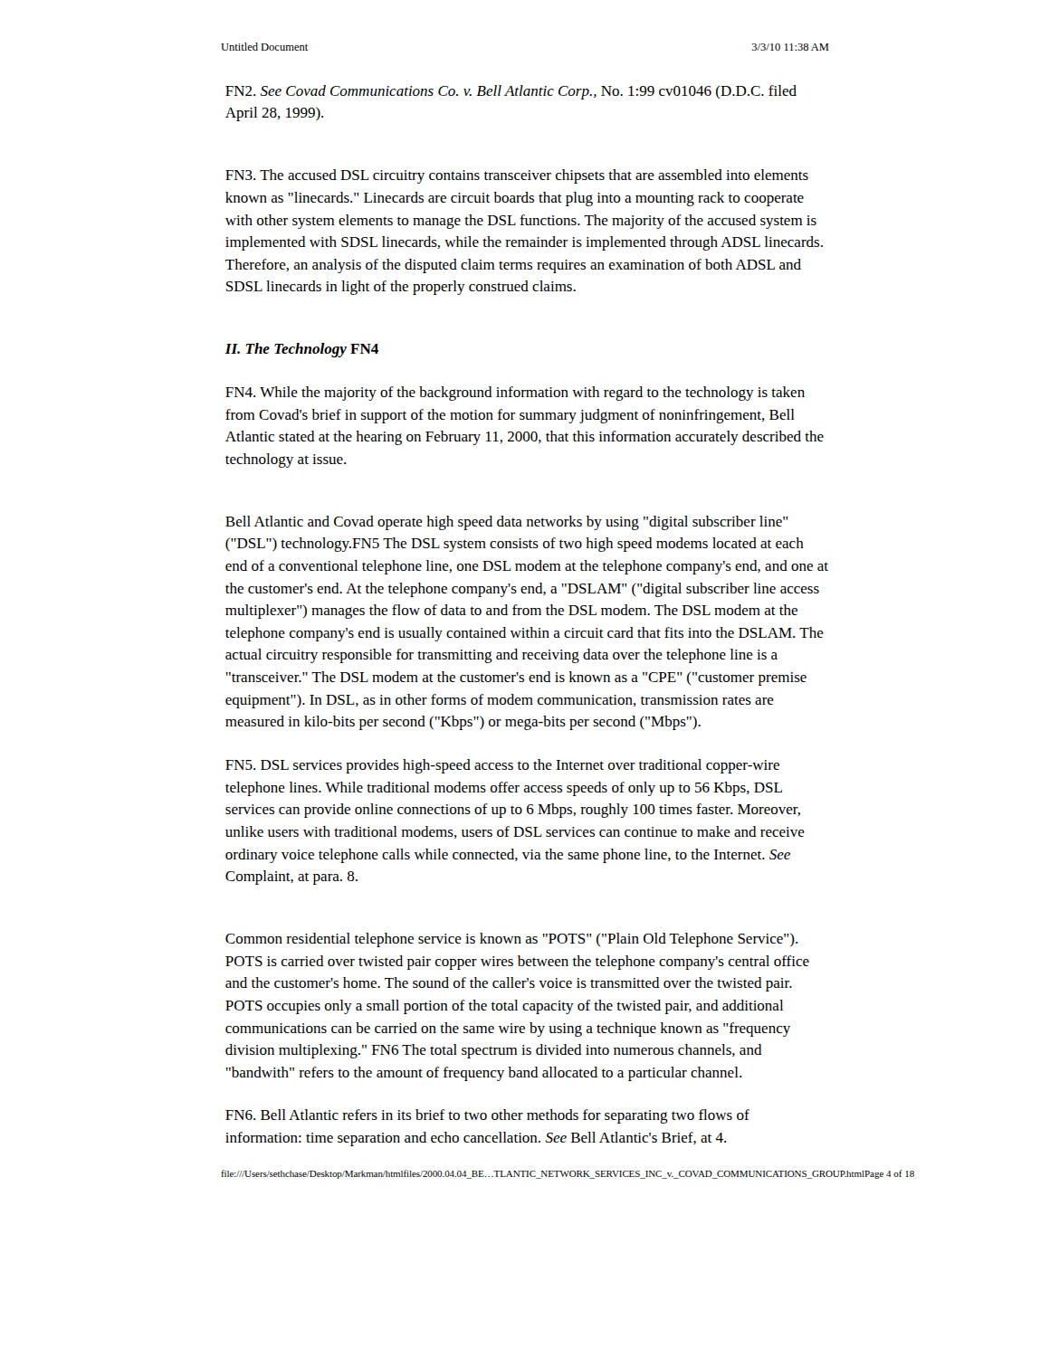Untitled Document 3/3/10 11:38 AM
FN2. See Covad Communications Co. v. Bell Atlantic Corp., No. 1:99 cv01046 (D.D.C. filed April 28, 1999).
FN3. The accused DSL circuitry contains transceiver chipsets that are assembled into elements known as "linecards." Linecards are circuit boards that plug into a mounting rack to cooperate with other system elements to manage the DSL functions. The majority of the accused system is implemented with SDSL linecards, while the remainder is implemented through ADSL linecards. Therefore, an analysis of the disputed claim terms requires an examination of both ADSL and SDSL linecards in light of the properly construed claims.
II. The Technology FN4
FN4. While the majority of the background information with regard to the technology is taken from Covad's brief in support of the motion for summary judgment of noninfringement, Bell Atlantic stated at the hearing on February 11, 2000, that this information accurately described the technology at issue.
Bell Atlantic and Covad operate high speed data networks by using "digital subscriber line" ("DSL") technology.FN5 The DSL system consists of two high speed modems located at each end of a conventional telephone line, one DSL modem at the telephone company's end, and one at the customer's end. At the telephone company's end, a "DSLAM" ("digital subscriber line access multiplexer") manages the flow of data to and from the DSL modem. The DSL modem at the telephone company's end is usually contained within a circuit card that fits into the DSLAM. The actual circuitry responsible for transmitting and receiving data over the telephone line is a "transceiver." The DSL modem at the customer's end is known as a "CPE" ("customer premise equipment"). In DSL, as in other forms of modem communication, transmission rates are measured in kilo-bits per second ("Kbps") or mega-bits per second ("Mbps").
FN5. DSL services provides high-speed access to the Internet over traditional copper-wire telephone lines. While traditional modems offer access speeds of only up to 56 Kbps, DSL services can provide online connections of up to 6 Mbps, roughly 100 times faster. Moreover, unlike users with traditional modems, users of DSL services can continue to make and receive ordinary voice telephone calls while connected, via the same phone line, to the Internet. See Complaint, at para. 8.
Common residential telephone service is known as "POTS" ("Plain Old Telephone Service"). POTS is carried over twisted pair copper wires between the telephone company's central office and the customer's home. The sound of the caller's voice is transmitted over the twisted pair. POTS occupies only a small portion of the total capacity of the twisted pair, and additional communications can be carried on the same wire by using a technique known as "frequency division multiplexing." FN6 The total spectrum is divided into numerous channels, and "bandwith" refers to the amount of frequency band allocated to a particular channel.
FN6. Bell Atlantic refers in its brief to two other methods for separating two flows of information: time separation and echo cancellation. See Bell Atlantic's Brief, at 4.
file:///Users/sethchase/Desktop/Markman/htmlfiles/2000.04.04_BE…TLANTIC_NETWORK_SERVICES_INC_v._COVAD_COMMUNICATIONS_GROUP.html Page 4 of 18